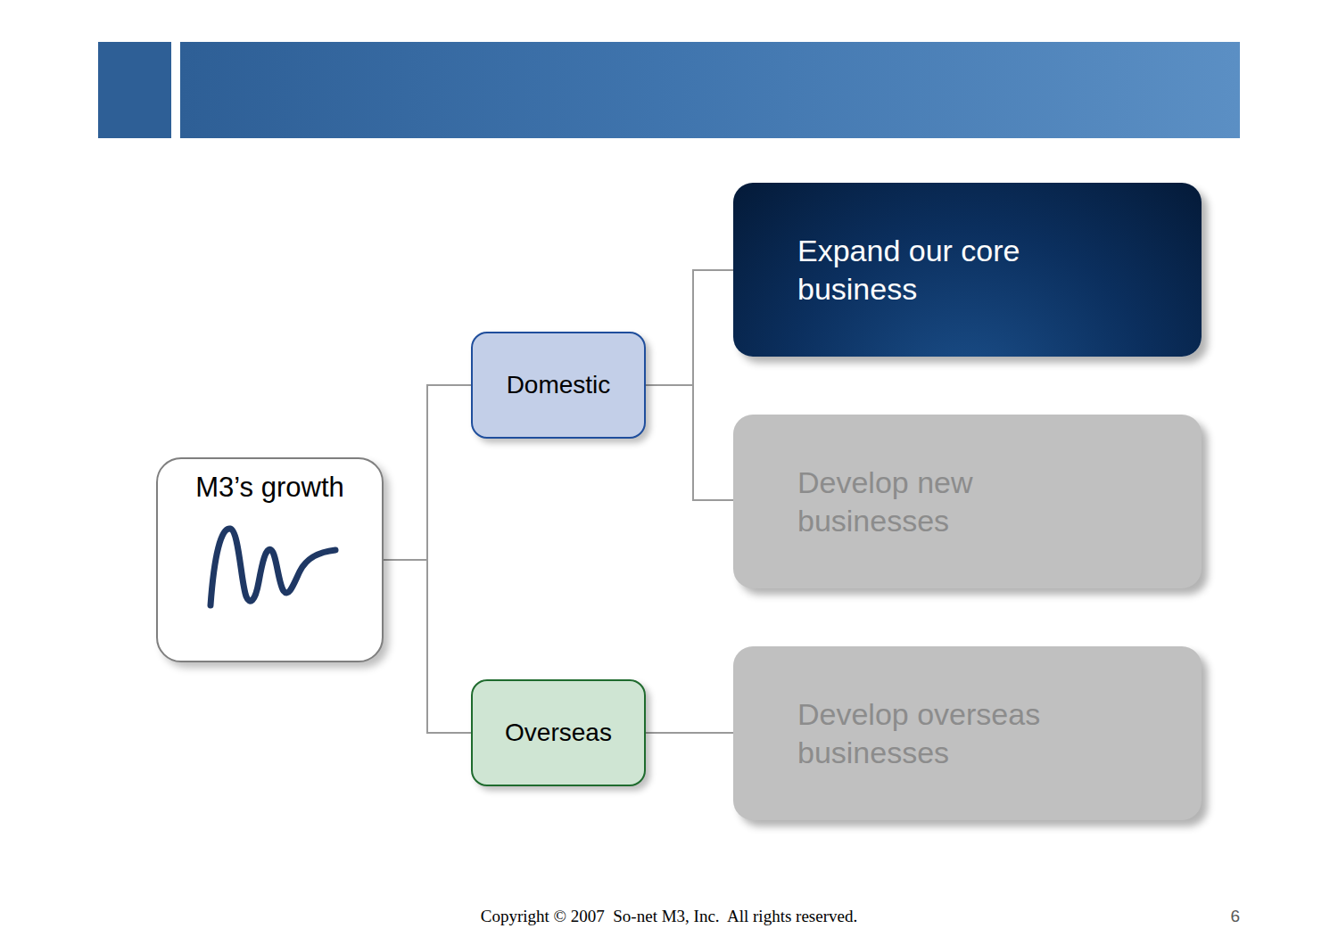M3’s growth
Domestic
Overseas
Expand our core
business
Develop new
businesses
Develop overseas
businesses
Copyright © 2007 So-net M3, Inc. All rights reserved.
6